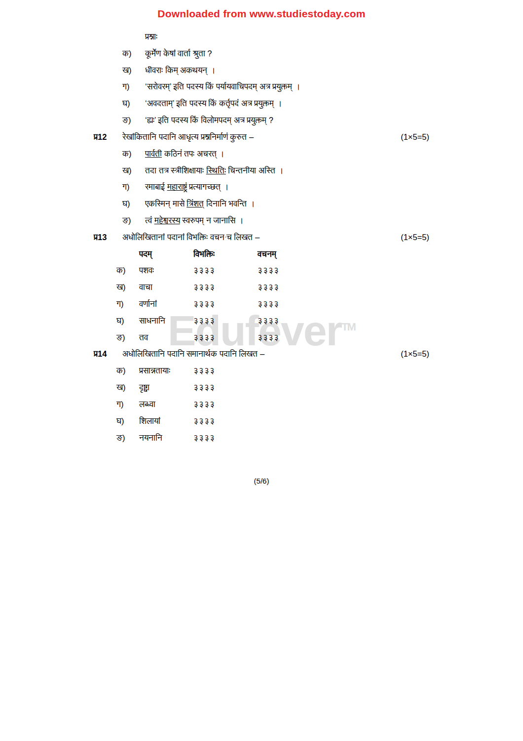Downloaded from www.studiestoday.com
EdufeverTM
| | | प्रश्नाः | |
| | क) | कूर्मेण केषां वार्ता श्रुता ? | |
| | ख) | धीवराः किम् अकथयन् । | |
| | ग) | ‘सरोवरम्’ इति पदस्य किं पर्यायवाचिपदम् अत्र प्रयुक्तम् । | |
| | घ) | ‘अवदताम्’ इति पदस्य किं कर्तृपदं अत्र प्रयुक्तम् । | |
| | ङ) | ‘ह्यः’ इति पदस्य किं विलोमपदम् अत्र प्रयुक्तम् ? | |
| प्र12 | रेखांकितानि पदानि आधृत्य प्रश्ननिर्माणं कुरुत – | (1×5=5) |
| | क) | पार्वती कठिनं तपः अचरत् । | |
| | ख) | तदा तत्र स्त्रीशिक्षायाः स्थितिः चिन्तनीया अस्ति । | |
| | ग) | रमाबाई महाराष्ट्रं प्रत्यागच्छत् । | |
| | घ) | एकस्मिन् मासे त्रिंशत् दिनानि भवन्ति । | |
| | ङ) | त्वं महेश्वरस्य स्वरुपम् न जानासि । | |
| प्र13 | अधोलिखितानां पदानां विभक्तिः वचनꞏच लिखत – | (1×5=5) |
| | पदम् | विभक्तिः | वचनम् |
| क) | पशवः | ३३३३ | ३३३३ |
| ख) | वाचा | ३३३३ | ३३३३ |
| ग) | वर्णानां | ३३३३ | ३३३३ |
| घ) | साधनानि | ३३३३ | ३३३३ |
| ङ) | तव | ३३३३ | ३३३३ |
| प्र14 | अधोलिखितानि पदानि समानार्थक पदानि लिखत – | (1×5=5) |
| क) | प्रसान्नतायाः | ३३३३ |
| ख) | दृष्ट्वा | ३३३३ |
| ग) | लब्ध्वा | ३३३३ |
| घ) | शिलायां | ३३३३ |
| ङ) | नयनानि | ३३३३ |
(5/6)